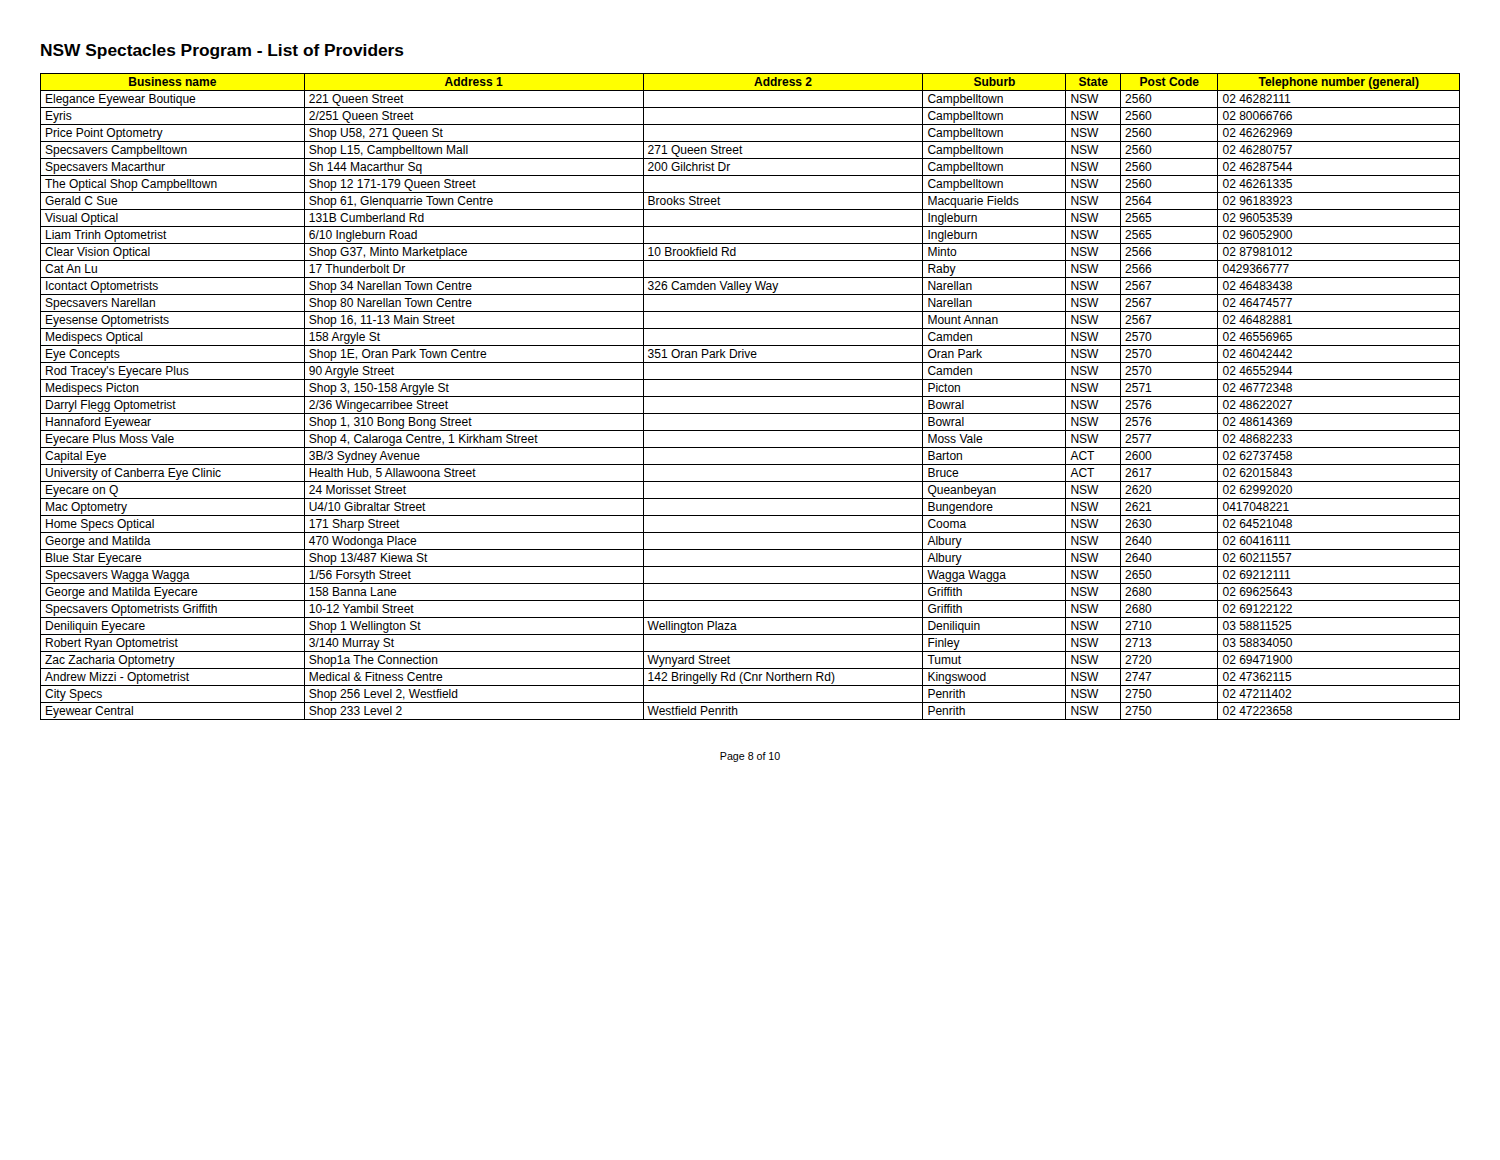NSW Spectacles Program - List of Providers
| Business name | Address 1 | Address 2 | Suburb | State | Post Code | Telephone number (general) |
| --- | --- | --- | --- | --- | --- | --- |
| Elegance Eyewear Boutique | 221 Queen Street | | Campbelltown | NSW | 2560 | 02 46282111 |
| Eyris | 2/251 Queen Street | | Campbelltown | NSW | 2560 | 02 80066766 |
| Price Point Optometry | Shop U58, 271 Queen St | | Campbelltown | NSW | 2560 | 02 46262969 |
| Specsavers Campbelltown | Shop L15, Campbelltown Mall | 271 Queen Street | Campbelltown | NSW | 2560 | 02 46280757 |
| Specsavers Macarthur | Sh 144 Macarthur Sq | 200 Gilchrist Dr | Campbelltown | NSW | 2560 | 02 46287544 |
| The Optical Shop Campbelltown | Shop 12 171-179 Queen Street | | Campbelltown | NSW | 2560 | 02 46261335 |
| Gerald C Sue | Shop 61, Glenquarrie Town Centre | Brooks Street | Macquarie Fields | NSW | 2564 | 02 96183923 |
| Visual Optical | 131B Cumberland Rd | | Ingleburn | NSW | 2565 | 02 96053539 |
| Liam Trinh Optometrist | 6/10 Ingleburn Road | | Ingleburn | NSW | 2565 | 02 96052900 |
| Clear Vision Optical | Shop G37, Minto Marketplace | 10 Brookfield Rd | Minto | NSW | 2566 | 02 87981012 |
| Cat An Lu | 17 Thunderbolt Dr | | Raby | NSW | 2566 | 0429366777 |
| Icontact Optometrists | Shop 34 Narellan Town Centre | 326 Camden Valley Way | Narellan | NSW | 2567 | 02 46483438 |
| Specsavers Narellan | Shop 80 Narellan Town Centre | | Narellan | NSW | 2567 | 02 46474577 |
| Eyesense Optometrists | Shop 16, 11-13 Main Street | | Mount Annan | NSW | 2567 | 02 46482881 |
| Medispecs Optical | 158 Argyle St | | Camden | NSW | 2570 | 02 46556965 |
| Eye Concepts | Shop 1E, Oran Park Town Centre | 351 Oran Park Drive | Oran Park | NSW | 2570 | 02 46042442 |
| Rod Tracey's Eyecare Plus | 90 Argyle Street | | Camden | NSW | 2570 | 02 46552944 |
| Medispecs Picton | Shop 3, 150-158 Argyle St | | Picton | NSW | 2571 | 02 46772348 |
| Darryl Flegg Optometrist | 2/36 Wingecarribee Street | | Bowral | NSW | 2576 | 02 48622027 |
| Hannaford Eyewear | Shop 1, 310 Bong Bong Street | | Bowral | NSW | 2576 | 02 48614369 |
| Eyecare Plus Moss Vale | Shop 4, Calaroga Centre, 1 Kirkham Street | | Moss Vale | NSW | 2577 | 02 48682233 |
| Capital Eye | 3B/3 Sydney Avenue | | Barton | ACT | 2600 | 02 62737458 |
| University of Canberra Eye Clinic | Health Hub, 5 Allawoona Street | | Bruce | ACT | 2617 | 02 62015843 |
| Eyecare on Q | 24 Morisset Street | | Queanbeyan | NSW | 2620 | 02 62992020 |
| Mac Optometry | U4/10 Gibraltar Street | | Bungendore | NSW | 2621 | 0417048221 |
| Home Specs Optical | 171 Sharp Street | | Cooma | NSW | 2630 | 02 64521048 |
| George and Matilda | 470 Wodonga Place | | Albury | NSW | 2640 | 02 60416111 |
| Blue Star Eyecare | Shop 13/487 Kiewa St | | Albury | NSW | 2640 | 02 60211557 |
| Specsavers Wagga Wagga | 1/56 Forsyth Street | | Wagga Wagga | NSW | 2650 | 02 69212111 |
| George and Matilda Eyecare | 158 Banna Lane | | Griffith | NSW | 2680 | 02 69625643 |
| Specsavers Optometrists Griffith | 10-12 Yambil Street | | Griffith | NSW | 2680 | 02 69122122 |
| Deniliquin Eyecare | Shop 1 Wellington St | Wellington Plaza | Deniliquin | NSW | 2710 | 03 58811525 |
| Robert Ryan Optometrist | 3/140 Murray St | | Finley | NSW | 2713 | 03 58834050 |
| Zac Zacharia Optometry | Shop1a The Connection | Wynyard Street | Tumut | NSW | 2720 | 02 69471900 |
| Andrew Mizzi - Optometrist | Medical & Fitness Centre | 142 Bringelly Rd (Cnr Northern Rd) | Kingswood | NSW | 2747 | 02 47362115 |
| City Specs | Shop 256 Level 2, Westfield | | Penrith | NSW | 2750 | 02 47211402 |
| Eyewear Central | Shop 233 Level 2 | Westfield Penrith | Penrith | NSW | 2750 | 02 47223658 |
Page 8 of 10